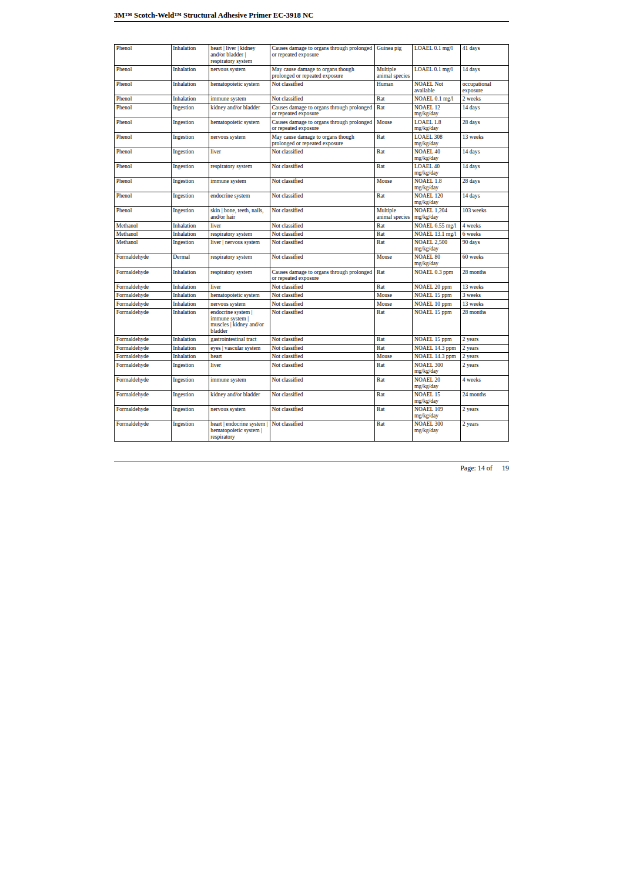3M™ Scotch-Weld™ Structural Adhesive Primer EC-3918 NC
| Phenol | Inhalation | heart / liver / kidney and/or bladder / respiratory system | Causes damage to organs through prolonged or repeated exposure | Guinea pig | LOAEL 0.1 mg/l | 41 days |
| Phenol | Inhalation | nervous system | May cause damage to organs though prolonged or repeated exposure | Multiple animal species | LOAEL 0.1 mg/l | 14 days |
| Phenol | Inhalation | hematopoietic system | Not classified | Human | NOAEL Not available | occupational exposure |
| Phenol | Inhalation | immune system | Not classified | Rat | NOAEL 0.1 mg/l | 2 weeks |
| Phenol | Ingestion | kidney and/or bladder | Causes damage to organs through prolonged or repeated exposure | Rat | NOAEL 12 mg/kg/day | 14 days |
| Phenol | Ingestion | hematopoietic system | Causes damage to organs through prolonged or repeated exposure | Mouse | LOAEL 1.8 mg/kg/day | 28 days |
| Phenol | Ingestion | nervous system | May cause damage to organs though prolonged or repeated exposure | Rat | LOAEL 308 mg/kg/day | 13 weeks |
| Phenol | Ingestion | liver | Not classified | Rat | NOAEL 40 mg/kg/day | 14 days |
| Phenol | Ingestion | respiratory system | Not classified | Rat | LOAEL 40 mg/kg/day | 14 days |
| Phenol | Ingestion | immune system | Not classified | Mouse | NOAEL 1.8 mg/kg/day | 28 days |
| Phenol | Ingestion | endocrine system | Not classified | Rat | NOAEL 120 mg/kg/day | 14 days |
| Phenol | Ingestion | skin / bone, teeth, nails, and/or hair | Not classified | Multiple animal species | NOAEL 1,204 mg/kg/day | 103 weeks |
| Methanol | Inhalation | liver | Not classified | Rat | NOAEL 6.55 mg/l | 4 weeks |
| Methanol | Inhalation | respiratory system | Not classified | Rat | NOAEL 13.1 mg/l | 6 weeks |
| Methanol | Ingestion | liver / nervous system | Not classified | Rat | NOAEL 2,500 mg/kg/day | 90 days |
| Formaldehyde | Dermal | respiratory system | Not classified | Mouse | NOAEL 80 mg/kg/day | 60 weeks |
| Formaldehyde | Inhalation | respiratory system | Causes damage to organs through prolonged or repeated exposure | Rat | NOAEL 0.3 ppm | 28 months |
| Formaldehyde | Inhalation | liver | Not classified | Rat | NOAEL 20 ppm | 13 weeks |
| Formaldehyde | Inhalation | hematopoietic system | Not classified | Mouse | NOAEL 15 ppm | 3 weeks |
| Formaldehyde | Inhalation | nervous system | Not classified | Mouse | NOAEL 10 ppm | 13 weeks |
| Formaldehyde | Inhalation | endocrine system / immune system / muscles / kidney and/or bladder | Not classified | Rat | NOAEL 15 ppm | 28 months |
| Formaldehyde | Inhalation | gastrointestinal tract | Not classified | Rat | NOAEL 15 ppm | 2 years |
| Formaldehyde | Inhalation | eyes / vascular system | Not classified | Rat | NOAEL 14.3 ppm | 2 years |
| Formaldehyde | Inhalation | heart | Not classified | Mouse | NOAEL 14.3 ppm | 2 years |
| Formaldehyde | Ingestion | liver | Not classified | Rat | NOAEL 300 mg/kg/day | 2 years |
| Formaldehyde | Ingestion | immune system | Not classified | Rat | NOAEL 20 mg/kg/day | 4 weeks |
| Formaldehyde | Ingestion | kidney and/or bladder | Not classified | Rat | NOAEL 15 mg/kg/day | 24 months |
| Formaldehyde | Ingestion | nervous system | Not classified | Rat | NOAEL 109 mg/kg/day | 2 years |
| Formaldehyde | Ingestion | heart / endocrine system / hematopoietic system / respiratory | Not classified | Rat | NOAEL 300 mg/kg/day | 2 years |
Page: 14 of 19